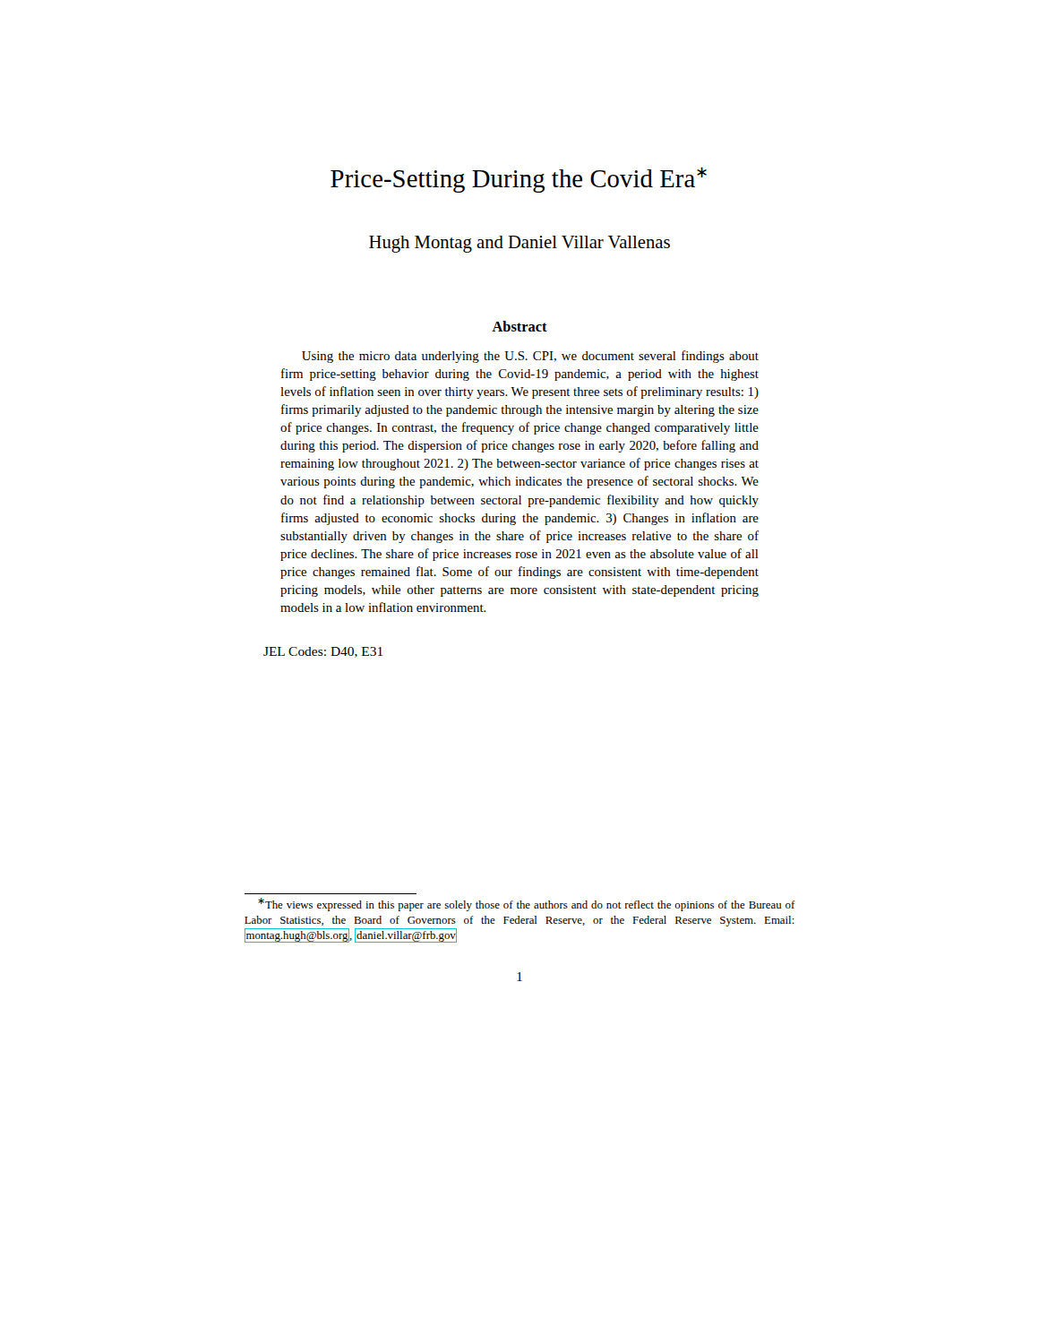Price-Setting During the Covid Era∗
Hugh Montag and Daniel Villar Vallenas
Abstract
Using the micro data underlying the U.S. CPI, we document several findings about firm price-setting behavior during the Covid-19 pandemic, a period with the highest levels of inflation seen in over thirty years. We present three sets of preliminary results: 1) firms primarily adjusted to the pandemic through the intensive margin by altering the size of price changes. In contrast, the frequency of price change changed comparatively little during this period. The dispersion of price changes rose in early 2020, before falling and remaining low throughout 2021. 2) The between-sector variance of price changes rises at various points during the pandemic, which indicates the presence of sectoral shocks. We do not find a relationship between sectoral pre-pandemic flexibility and how quickly firms adjusted to economic shocks during the pandemic. 3) Changes in inflation are substantially driven by changes in the share of price increases relative to the share of price declines. The share of price increases rose in 2021 even as the absolute value of all price changes remained flat. Some of our findings are consistent with time-dependent pricing models, while other patterns are more consistent with state-dependent pricing models in a low inflation environment.
JEL Codes: D40, E31
∗The views expressed in this paper are solely those of the authors and do not reflect the opinions of the Bureau of Labor Statistics, the Board of Governors of the Federal Reserve, or the Federal Reserve System. Email: montag.hugh@bls.org, daniel.villar@frb.gov
1